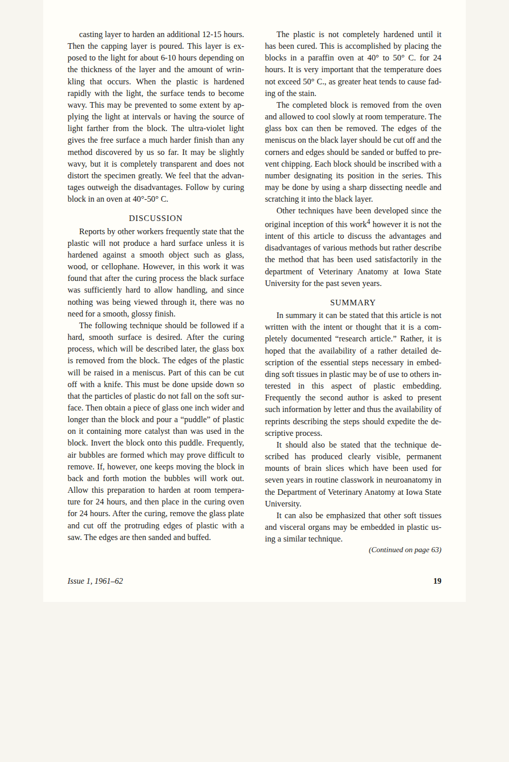casting layer to harden an additional 12-15 hours. Then the capping layer is poured. This layer is exposed to the light for about 6-10 hours depending on the thickness of the layer and the amount of wrinkling that occurs. When the plastic is hardened rapidly with the light, the surface tends to become wavy. This may be prevented to some extent by applying the light at intervals or having the source of light farther from the block. The ultra-violet light gives the free surface a much harder finish than any method discovered by us so far. It may be slightly wavy, but it is completely transparent and does not distort the specimen greatly. We feel that the advantages outweigh the disadvantages. Follow by curing block in an oven at 40°-50° C.
Discussion
Reports by other workers frequently state that the plastic will not produce a hard surface unless it is hardened against a smooth object such as glass, wood, or cellophane. However, in this work it was found that after the curing process the black surface was sufficiently hard to allow handling, and since nothing was being viewed through it, there was no need for a smooth, glossy finish.
The following technique should be followed if a hard, smooth surface is desired. After the curing process, which will be described later, the glass box is removed from the block. The edges of the plastic will be raised in a meniscus. Part of this can be cut off with a knife. This must be done upside down so that the particles of plastic do not fall on the soft surface. Then obtain a piece of glass one inch wider and longer than the block and pour a “puddle” of plastic on it containing more catalyst than was used in the block. Invert the block onto this puddle. Frequently, air bubbles are formed which may prove difficult to remove. If, however, one keeps moving the block in back and forth motion the bubbles will work out. Allow this preparation to harden at room temperature for 24 hours, and then place in the curing oven for 24 hours. After the curing, remove the glass plate and cut off the protruding edges of plastic with a saw. The edges are then sanded and buffed.
The plastic is not completely hardened until it has been cured. This is accomplished by placing the blocks in a paraffin oven at 40° to 50° C. for 24 hours. It is very important that the temperature does not exceed 50° C., as greater heat tends to cause fading of the stain.
The completed block is removed from the oven and allowed to cool slowly at room temperature. The glass box can then be removed. The edges of the meniscus on the black layer should be cut off and the corners and edges should be sanded or buffed to prevent chipping. Each block should be inscribed with a number designating its position in the series. This may be done by using a sharp dissecting needle and scratching it into the black layer.
Other techniques have been developed since the original inception of this work4 however it is not the intent of this article to discuss the advantages and disadvantages of various methods but rather describe the method that has been used satisfactorily in the department of Veterinary Anatomy at Iowa State University for the past seven years.
Summary
In summary it can be stated that this article is not written with the intent or thought that it is a completely documented “research article.” Rather, it is hoped that the availability of a rather detailed description of the essential steps necessary in embedding soft tissues in plastic may be of use to others interested in this aspect of plastic embedding. Frequently the second author is asked to present such information by letter and thus the availability of reprints describing the steps should expedite the descriptive process.
It should also be stated that the technique described has produced clearly visible, permanent mounts of brain slices which have been used for seven years in routine classwork in neuroanatomy in the Department of Veterinary Anatomy at Iowa State University.
It can also be emphasized that other soft tissues and visceral organs may be embedded in plastic using a similar technique.
(Continued on page 63)
Issue 1, 1961–62 19